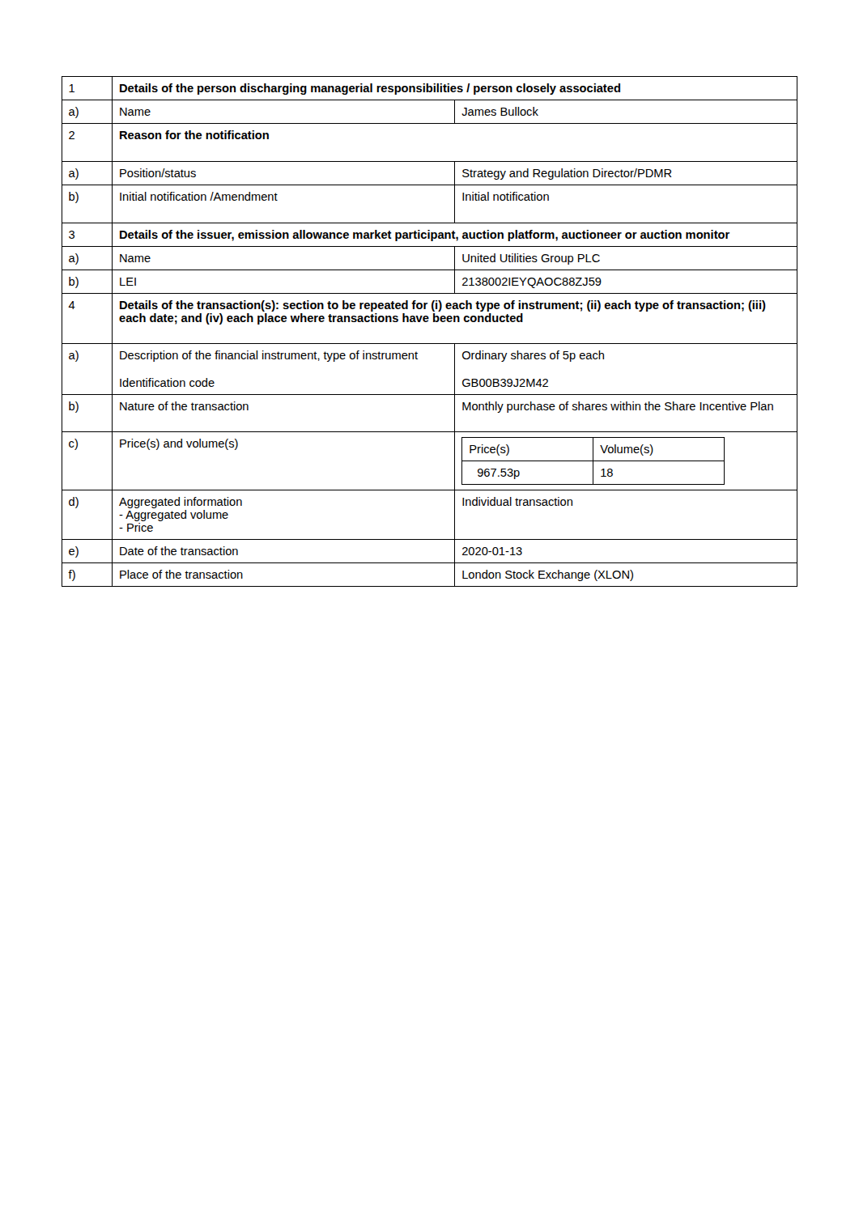| 1 | Details of the person discharging managerial responsibilities / person closely associated |
| a) | Name | James Bullock |
| 2 | Reason for the notification |
| a) | Position/status | Strategy and Regulation Director/PDMR |
| b) | Initial notification /Amendment | Initial notification |
| 3 | Details of the issuer, emission allowance market participant, auction platform, auctioneer or auction monitor |
| a) | Name | United Utilities Group PLC |
| b) | LEI | 2138002IEYQAOC88ZJ59 |
| 4 | Details of the transaction(s): section to be repeated for (i) each type of instrument; (ii) each type of transaction; (iii) each date; and (iv) each place where transactions have been conducted |
| a) | Description of the financial instrument, type of instrument Identification code | Ordinary shares of 5p each GB00B39J2M42 |
| b) | Nature of the transaction | Monthly purchase of shares within the Share Incentive Plan |
| c) | Price(s) and volume(s) | / Price(s) / Volume(s) / / 967.53p / 18 / |
| d) | Aggregated information - Aggregated volume - Price | Individual transaction |
| e) | Date of the transaction | 2020-01-13 |
| f) | Place of the transaction | London Stock Exchange (XLON) |